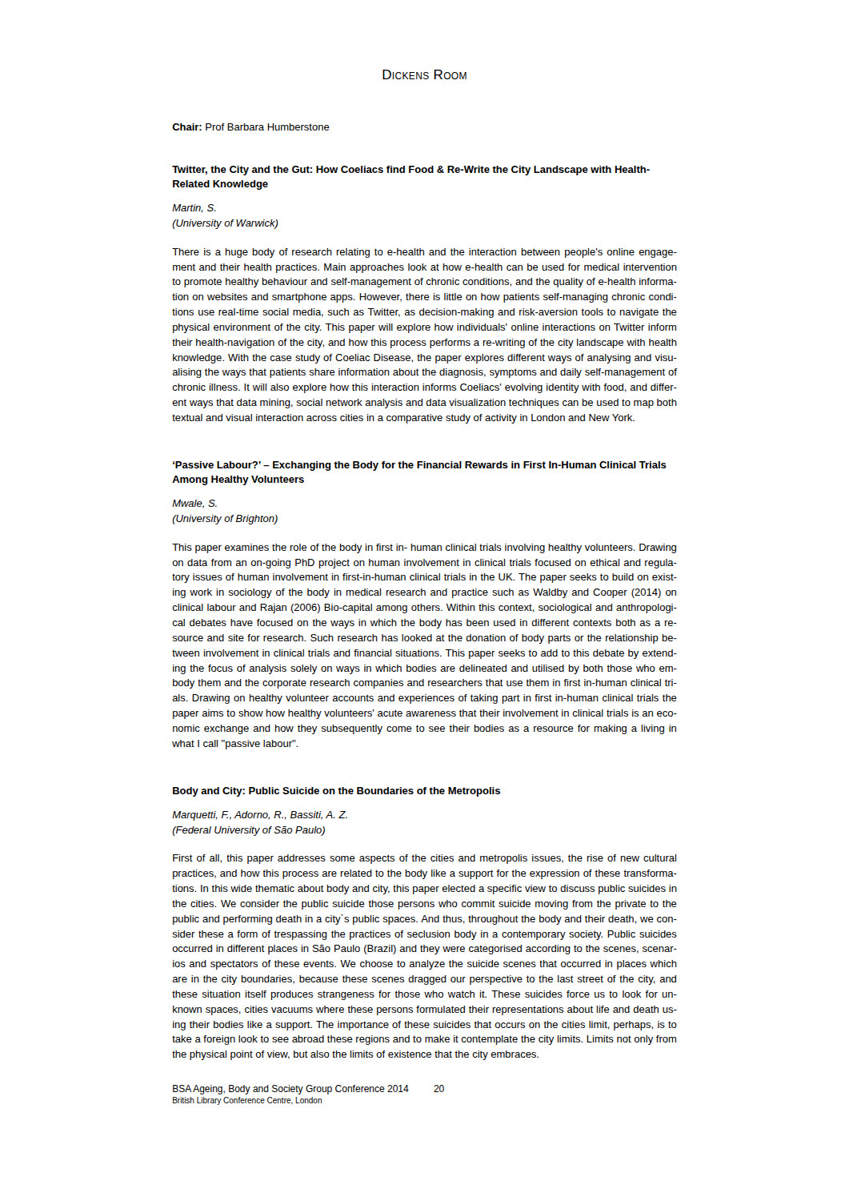Dickens Room
Chair: Prof Barbara Humberstone
Twitter, the City and the Gut: How Coeliacs find Food & Re-Write the City Landscape with Health-Related Knowledge
Martin, S.
(University of Warwick)
There is a huge body of research relating to e-health and the interaction between people's online engagement and their health practices. Main approaches look at how e-health can be used for medical intervention to promote healthy behaviour and self-management of chronic conditions, and the quality of e-health information on websites and smartphone apps. However, there is little on how patients self-managing chronic conditions use real-time social media, such as Twitter, as decision-making and risk-aversion tools to navigate the physical environment of the city. This paper will explore how individuals' online interactions on Twitter inform their health-navigation of the city, and how this process performs a re-writing of the city landscape with health knowledge. With the case study of Coeliac Disease, the paper explores different ways of analysing and visualising the ways that patients share information about the diagnosis, symptoms and daily self-management of chronic illness. It will also explore how this interaction informs Coeliacs' evolving identity with food, and different ways that data mining, social network analysis and data visualization techniques can be used to map both textual and visual interaction across cities in a comparative study of activity in London and New York.
‘Passive Labour?’ – Exchanging the Body for the Financial Rewards in First In-Human Clinical Trials Among Healthy Volunteers
Mwale, S.
(University of Brighton)
This paper examines the role of the body in first in- human clinical trials involving healthy volunteers. Drawing on data from an on-going PhD project on human involvement in clinical trials focused on ethical and regulatory issues of human involvement in first-in-human clinical trials in the UK. The paper seeks to build on existing work in sociology of the body in medical research and practice such as Waldby and Cooper (2014) on clinical labour and Rajan (2006) Bio-capital among others. Within this context, sociological and anthropological debates have focused on the ways in which the body has been used in different contexts both as a resource and site for research. Such research has looked at the donation of body parts or the relationship between involvement in clinical trials and financial situations. This paper seeks to add to this debate by extending the focus of analysis solely on ways in which bodies are delineated and utilised by both those who embody them and the corporate research companies and researchers that use them in first in-human clinical trials. Drawing on healthy volunteer accounts and experiences of taking part in first in-human clinical trials the paper aims to show how healthy volunteers' acute awareness that their involvement in clinical trials is an economic exchange and how they subsequently come to see their bodies as a resource for making a living in what I call "passive labour".
Body and City: Public Suicide on the Boundaries of the Metropolis
Marquetti, F., Adorno, R., Bassiti, A. Z.
(Federal University of São Paulo)
First of all, this paper addresses some aspects of the cities and metropolis issues, the rise of new cultural practices, and how this process are related to the body like a support for the expression of these transformations. In this wide thematic about body and city, this paper elected a specific view to discuss public suicides in the cities. We consider the public suicide those persons who commit suicide moving from the private to the public and performing death in a city`s public spaces. And thus, throughout the body and their death, we consider these a form of trespassing the practices of seclusion body in a contemporary society. Public suicides occurred in different places in São Paulo (Brazil) and they were categorised according to the scenes, scenarios and spectators of these events. We choose to analyze the suicide scenes that occurred in places which are in the city boundaries, because these scenes dragged our perspective to the last street of the city, and these situation itself produces strangeness for those who watch it. These suicides force us to look for unknown spaces, cities vacuums where these persons formulated their representations about life and death using their bodies like a support. The importance of these suicides that occurs on the cities limit, perhaps, is to take a foreign look to see abroad these regions and to make it contemplate the city limits. Limits not only from the physical point of view, but also the limits of existence that the city embraces.
BSA Ageing, Body and Society Group Conference 201420 British Library Conference Centre, London